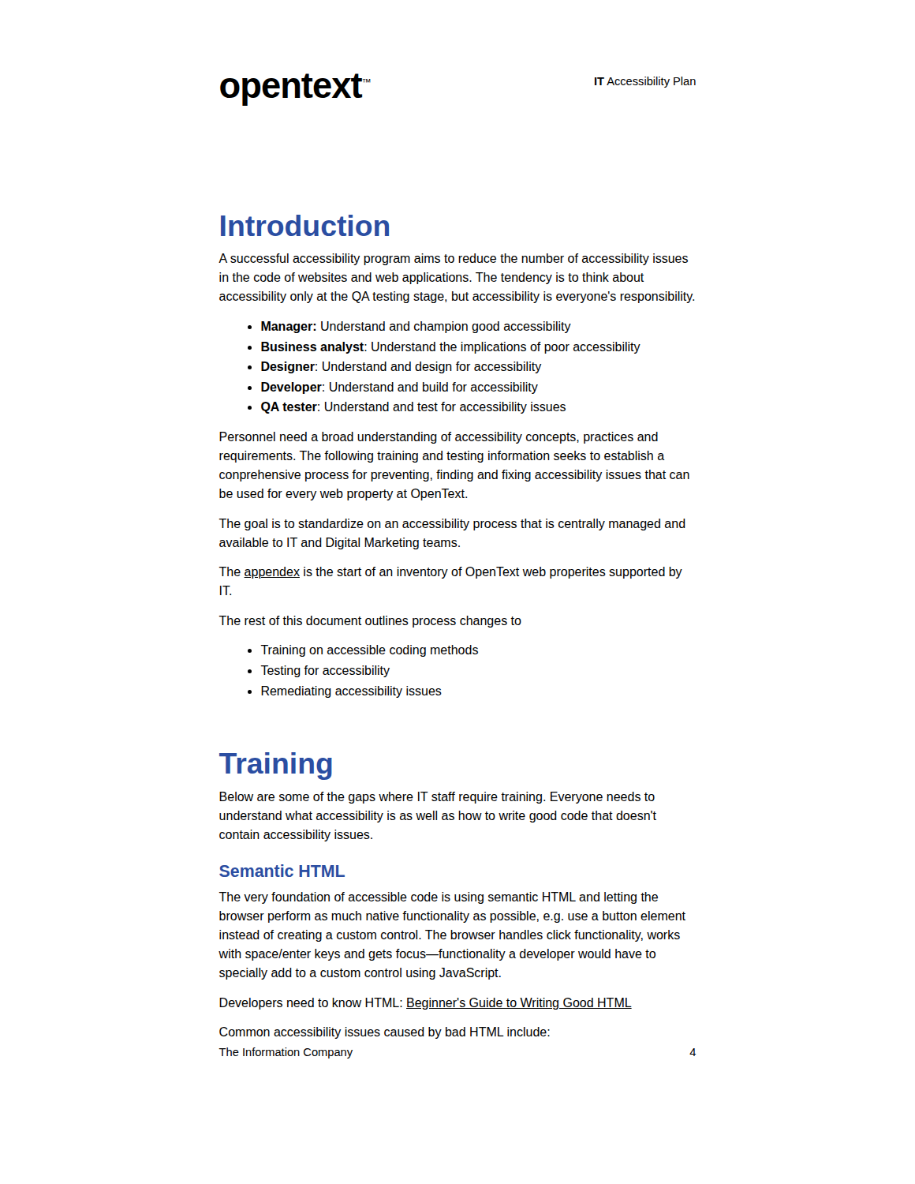opentext™
IT Accessibility Plan
Introduction
A successful accessibility program aims to reduce the number of accessibility issues in the code of websites and web applications. The tendency is to think about accessibility only at the QA testing stage, but accessibility is everyone's responsibility.
Manager: Understand and champion good accessibility
Business analyst: Understand the implications of poor accessibility
Designer: Understand and design for accessibility
Developer: Understand and build for accessibility
QA tester: Understand and test for accessibility issues
Personnel need a broad understanding of accessibility concepts, practices and requirements. The following training and testing information seeks to establish a conprehensive process for preventing, finding and fixing accessibility issues that can be used for every web property at OpenText.
The goal is to standardize on an accessibility process that is centrally managed and available to IT and Digital Marketing teams.
The appendex is the start of an inventory of OpenText web properites supported by IT.
The rest of this document outlines process changes to
Training on accessible coding methods
Testing for accessibility
Remediating accessibility issues
Training
Below are some of the gaps where IT staff require training. Everyone needs to understand what accessibility is as well as how to write good code that doesn't contain accessibility issues.
Semantic HTML
The very foundation of accessible code is using semantic HTML and letting the browser perform as much native functionality as possible, e.g. use a button element instead of creating a custom control. The browser handles click functionality, works with space/enter keys and gets focus—functionality a developer would have to specially add to a custom control using JavaScript.
Developers need to know HTML: Beginner's Guide to Writing Good HTML
Common accessibility issues caused by bad HTML include:
The Information Company 4